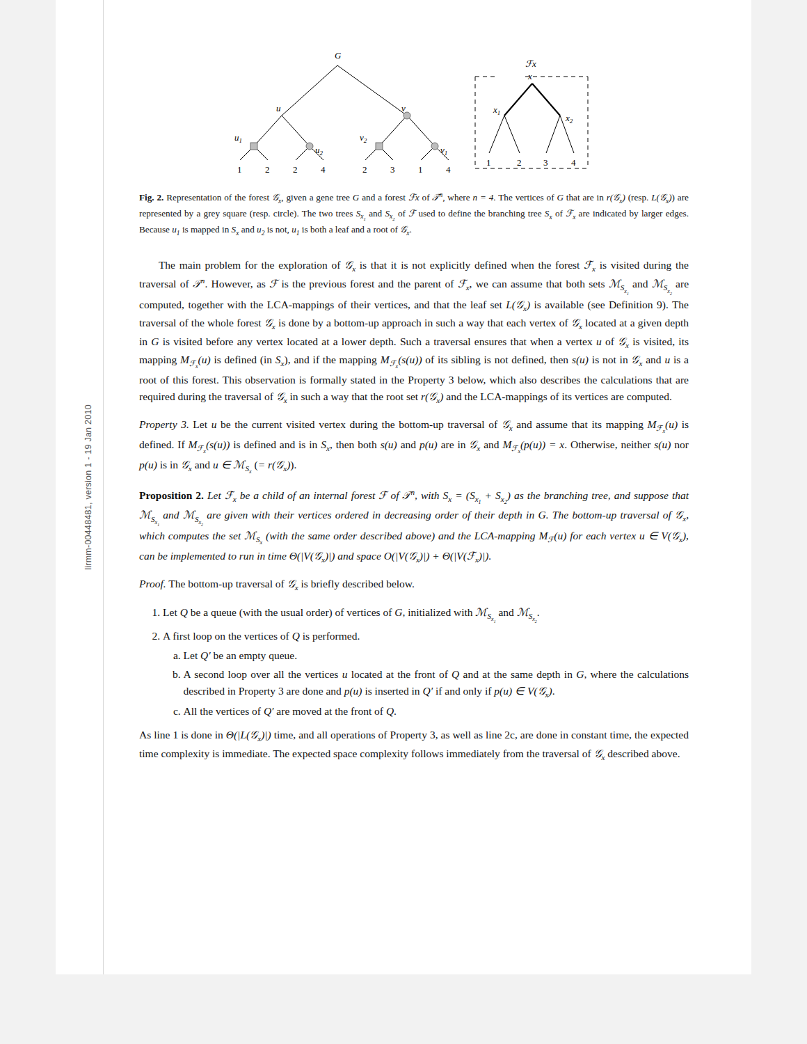lirmm-00448481, version 1 - 19 Jan 2010
G ℱx u u1 u2 v v2 v1 1 2 2 4 2 3 1 4 x x1 x2 1 2 3 4
Fig. 2. Representation of the forest 𝒢x, given a gene tree G and a forest ℱx of 𝒯n, where n = 4. The vertices of G that are in r(𝒢x) (resp. L(𝒢x)) are represented by a grey square (resp. circle). The two trees Sx1 and Sx2 of ℱ used to define the branching tree Sx of ℱx are indicated by larger edges. Because u1 is mapped in Sx and u2 is not, u1 is both a leaf and a root of 𝒢x.
The main problem for the exploration of 𝒢x is that it is not explicitly defined when the forest ℱx is visited during the traversal of 𝒯n. However, as ℱ is the previous forest and the parent of ℱx, we can assume that both sets ℳSx1 and ℳSx2 are computed, together with the LCA-mappings of their vertices, and that the leaf set L(𝒢x) is available (see Definition 9). The traversal of the whole forest 𝒢x is done by a bottom-up approach in such a way that each vertex of 𝒢x located at a given depth in G is visited before any vertex located at a lower depth. Such a traversal ensures that when a vertex u of 𝒢x is visited, its mapping Mℱx(u) is defined (in Sx), and if the mapping Mℱx(s(u)) of its sibling is not defined, then s(u) is not in 𝒢x and u is a root of this forest. This observation is formally stated in the Property 3 below, which also describes the calculations that are required during the traversal of 𝒢x in such a way that the root set r(𝒢x) and the LCA-mappings of its vertices are computed.
Property 3. Let u be the current visited vertex during the bottom-up traversal of 𝒢x and assume that its mapping Mℱx(u) is defined. If Mℱx(s(u)) is defined and is in Sx, then both s(u) and p(u) are in 𝒢x and Mℱx(p(u)) = x. Otherwise, neither s(u) nor p(u) is in 𝒢x and u ∈ ℳSx (= r(𝒢x)).
Proposition 2. Let ℱx be a child of an internal forest ℱ of 𝒯n, with Sx = (Sx1 + Sx2) as the branching tree, and suppose that ℳSx1 and ℳSx2 are given with their vertices ordered in decreasing order of their depth in G. The bottom-up traversal of 𝒢x, which computes the set ℳSx (with the same order described above) and the LCA-mapping Mℱ(u) for each vertex u ∈ V(𝒢x), can be implemented to run in time Θ(|V(𝒢x)|) and space O(|V(𝒢x)|) + Θ(|V(ℱx)|).
Proof. The bottom-up traversal of 𝒢x is briefly described below.
Let Q be a queue (with the usual order) of vertices of G, initialized with ℳSx1 and ℳSx2.
A first loop on the vertices of Q is performed.
Let Q′ be an empty queue.
A second loop over all the vertices u located at the front of Q and at the same depth in G, where the calculations described in Property 3 are done and p(u) is inserted in Q′ if and only if p(u) ∈ V(𝒢x).
All the vertices of Q′ are moved at the front of Q.
As line 1 is done in Θ(|L(𝒢x)|) time, and all operations of Property 3, as well as line 2c, are done in constant time, the expected time complexity is immediate. The expected space complexity follows immediately from the traversal of 𝒢x described above.